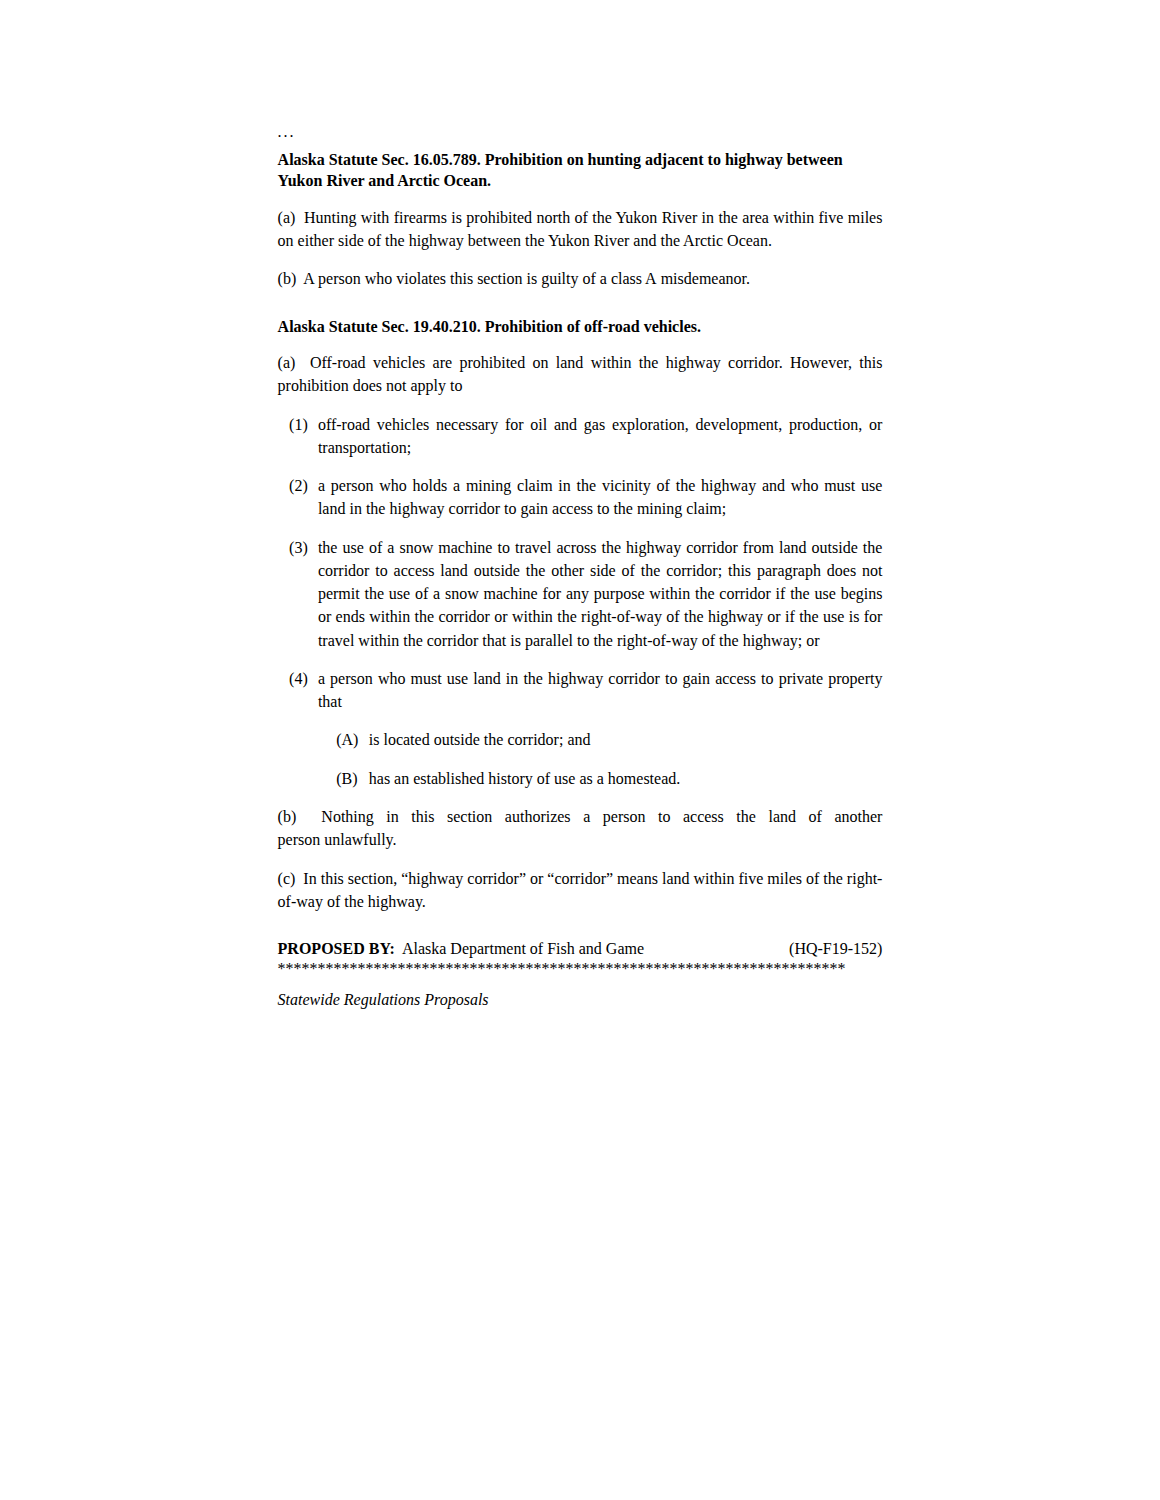...
Alaska Statute Sec. 16.05.789. Prohibition on hunting adjacent to highway between Yukon River and Arctic Ocean.
(a) Hunting with firearms is prohibited north of the Yukon River in the area within five miles on either side of the highway between the Yukon River and the Arctic Ocean.
(b) A person who violates this section is guilty of a class A misdemeanor.
Alaska Statute Sec. 19.40.210. Prohibition of off-road vehicles.
(a) Off-road vehicles are prohibited on land within the highway corridor. However, this prohibition does not apply to
(1) off-road vehicles necessary for oil and gas exploration, development, production, or transportation;
(2) a person who holds a mining claim in the vicinity of the highway and who must use land in the highway corridor to gain access to the mining claim;
(3) the use of a snow machine to travel across the highway corridor from land outside the corridor to access land outside the other side of the corridor; this paragraph does not permit the use of a snow machine for any purpose within the corridor if the use begins or ends within the corridor or within the right-of-way of the highway or if the use is for travel within the corridor that is parallel to the right-of-way of the highway; or
(4) a person who must use land in the highway corridor to gain access to private property that
(A) is located outside the corridor; and
(B) has an established history of use as a homestead.
(b) Nothing in this section authorizes a person to access the land of another person unlawfully.
(c) In this section, “highway corridor” or “corridor” means land within five miles of the right-of-way of the highway.
(HQ-F19-152) PROPOSED BY: Alaska Department of Fish and Game
***********************************************************************
Statewide Regulations Proposals